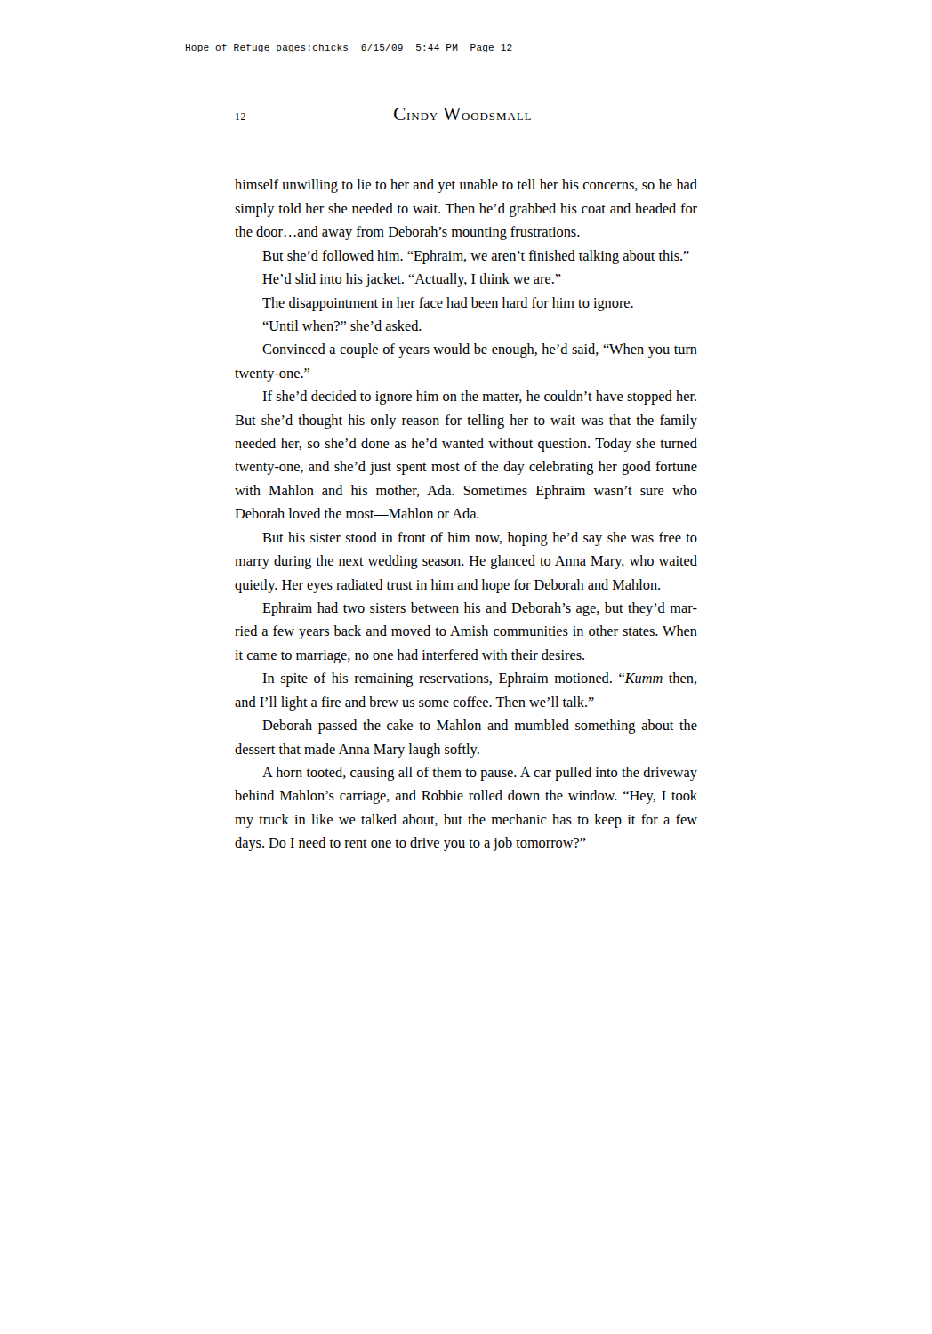Hope of Refuge pages:chicks 6/15/09 5:44 PM Page 12
12 Cindy Woodsmall
himself unwilling to lie to her and yet unable to tell her his concerns, so he had simply told her she needed to wait. Then he’d grabbed his coat and headed for the door…and away from Deborah’s mounting frustrations.
But she’d followed him. “Ephraim, we aren’t finished talking about this.”
He’d slid into his jacket. “Actually, I think we are.”
The disappointment in her face had been hard for him to ignore.
“Until when?” she’d asked.
Convinced a couple of years would be enough, he’d said, “When you turn twenty-one.”
If she’d decided to ignore him on the matter, he couldn’t have stopped her. But she’d thought his only reason for telling her to wait was that the family needed her, so she’d done as he’d wanted without question. Today she turned twenty-one, and she’d just spent most of the day celebrating her good fortune with Mahlon and his mother, Ada. Sometimes Ephraim wasn’t sure who Deborah loved the most—Mahlon or Ada.
But his sister stood in front of him now, hoping he’d say she was free to marry during the next wedding season. He glanced to Anna Mary, who waited quietly. Her eyes radiated trust in him and hope for Deborah and Mahlon.
Ephraim had two sisters between his and Deborah’s age, but they’d married a few years back and moved to Amish communities in other states. When it came to marriage, no one had interfered with their desires.
In spite of his remaining reservations, Ephraim motioned. “Kumm then, and I’ll light a fire and brew us some coffee. Then we’ll talk.”
Deborah passed the cake to Mahlon and mumbled something about the dessert that made Anna Mary laugh softly.
A horn tooted, causing all of them to pause. A car pulled into the driveway behind Mahlon’s carriage, and Robbie rolled down the window. “Hey, I took my truck in like we talked about, but the mechanic has to keep it for a few days. Do I need to rent one to drive you to a job tomorrow?”